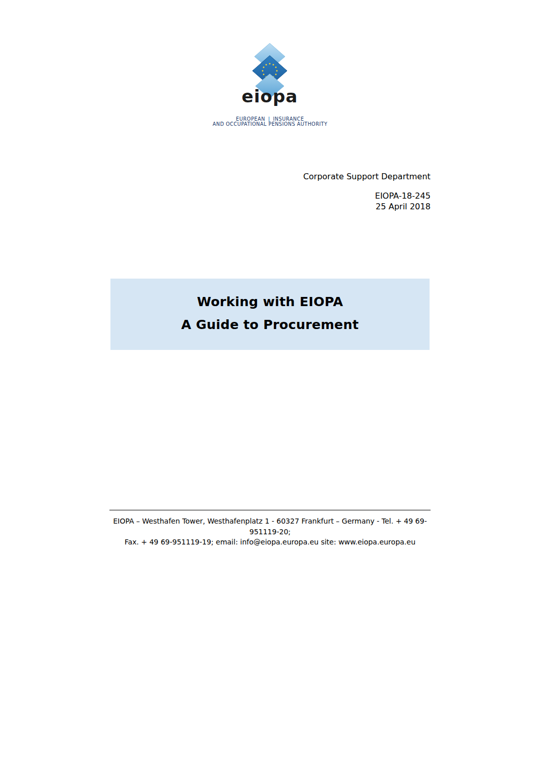eiopa
EUROPEAN | INSURANCE
AND OCCUPATIONAL PENSIONS AUTHORITY
Corporate Support Department
EIOPA-18-245
25 April 2018
Working with EIOPA
A Guide to Procurement
EIOPA – Westhafen Tower, Westhafenplatz 1 - 60327 Frankfurt – Germany - Tel. + 49 69-951119-20;
Fax. + 49 69-951119-19; email: info@eiopa.europa.eu site: www.eiopa.europa.eu